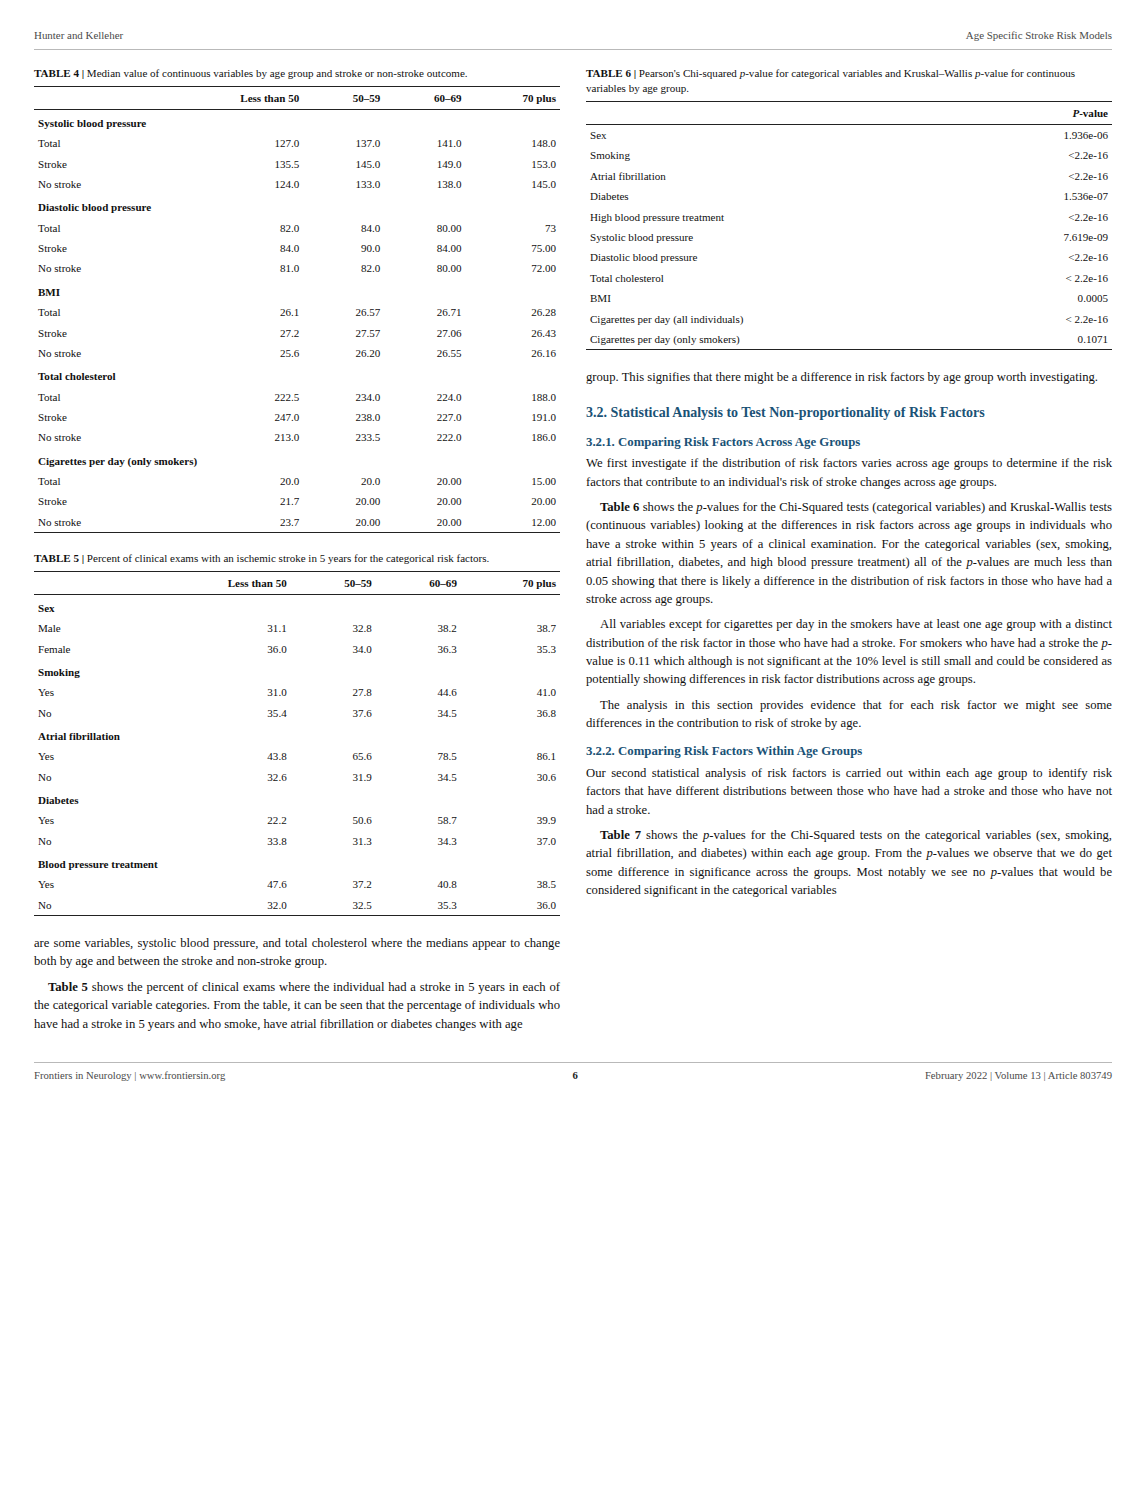Hunter and Kelleher
Age Specific Stroke Risk Models
TABLE 4 | Median value of continuous variables by age group and stroke or non-stroke outcome.
| | Less than 50 | 50–59 | 60–69 | 70 plus |
| --- | --- | --- | --- | --- |
| Systolic blood pressure |
| Total | 127.0 | 137.0 | 141.0 | 148.0 |
| Stroke | 135.5 | 145.0 | 149.0 | 153.0 |
| No stroke | 124.0 | 133.0 | 138.0 | 145.0 |
| Diastolic blood pressure |
| Total | 82.0 | 84.0 | 80.00 | 73 |
| Stroke | 84.0 | 90.0 | 84.00 | 75.00 |
| No stroke | 81.0 | 82.0 | 80.00 | 72.00 |
| BMI |
| Total | 26.1 | 26.57 | 26.71 | 26.28 |
| Stroke | 27.2 | 27.57 | 27.06 | 26.43 |
| No stroke | 25.6 | 26.20 | 26.55 | 26.16 |
| Total cholesterol |
| Total | 222.5 | 234.0 | 224.0 | 188.0 |
| Stroke | 247.0 | 238.0 | 227.0 | 191.0 |
| No stroke | 213.0 | 233.5 | 222.0 | 186.0 |
| Cigarettes per day (only smokers) |
| Total | 20.0 | 20.0 | 20.00 | 15.00 |
| Stroke | 21.7 | 20.00 | 20.00 | 20.00 |
| No stroke | 23.7 | 20.00 | 20.00 | 12.00 |
TABLE 5 | Percent of clinical exams with an ischemic stroke in 5 years for the categorical risk factors.
| | Less than 50 | 50–59 | 60–69 | 70 plus |
| --- | --- | --- | --- | --- |
| Sex |
| Male | 31.1 | 32.8 | 38.2 | 38.7 |
| Female | 36.0 | 34.0 | 36.3 | 35.3 |
| Smoking |
| Yes | 31.0 | 27.8 | 44.6 | 41.0 |
| No | 35.4 | 37.6 | 34.5 | 36.8 |
| Atrial fibrillation |
| Yes | 43.8 | 65.6 | 78.5 | 86.1 |
| No | 32.6 | 31.9 | 34.5 | 30.6 |
| Diabetes |
| Yes | 22.2 | 50.6 | 58.7 | 39.9 |
| No | 33.8 | 31.3 | 34.3 | 37.0 |
| Blood pressure treatment |
| Yes | 47.6 | 37.2 | 40.8 | 38.5 |
| No | 32.0 | 32.5 | 35.3 | 36.0 |
are some variables, systolic blood pressure, and total cholesterol where the medians appear to change both by age and between the stroke and non-stroke group.
Table 5 shows the percent of clinical exams where the individual had a stroke in 5 years in each of the categorical variable categories. From the table, it can be seen that the percentage of individuals who have had a stroke in 5 years and who smoke, have atrial fibrillation or diabetes changes with age
TABLE 6 | Pearson's Chi-squared p -value for categorical variables and Kruskal–Wallis p -value for continuous variables by age group.
| | P -value |
| --- | --- |
| Sex | 1.936e-06 |
| Smoking | <2.2e-16 |
| Atrial fibrillation | <2.2e-16 |
| Diabetes | 1.536e-07 |
| High blood pressure treatment | <2.2e-16 |
| Systolic blood pressure | 7.619e-09 |
| Diastolic blood pressure | <2.2e-16 |
| Total cholesterol | < 2.2e-16 |
| BMI | 0.0005 |
| Cigarettes per day (all individuals) | < 2.2e-16 |
| Cigarettes per day (only smokers) | 0.1071 |
group. This signifies that there might be a difference in risk factors by age group worth investigating.
3.2. Statistical Analysis to Test Non-proportionality of Risk Factors
3.2.1. Comparing Risk Factors Across Age Groups
We first investigate if the distribution of risk factors varies across age groups to determine if the risk factors that contribute to an individual's risk of stroke changes across age groups.
Table 6 shows the p-values for the Chi-Squared tests (categorical variables) and Kruskal-Wallis tests (continuous variables) looking at the differences in risk factors across age groups in individuals who have a stroke within 5 years of a clinical examination. For the categorical variables (sex, smoking, atrial fibrillation, diabetes, and high blood pressure treatment) all of the p-values are much less than 0.05 showing that there is likely a difference in the distribution of risk factors in those who have had a stroke across age groups.
All variables except for cigarettes per day in the smokers have at least one age group with a distinct distribution of the risk factor in those who have had a stroke. For smokers who have had a stroke the p-value is 0.11 which although is not significant at the 10% level is still small and could be considered as potentially showing differences in risk factor distributions across age groups.
The analysis in this section provides evidence that for each risk factor we might see some differences in the contribution to risk of stroke by age.
3.2.2. Comparing Risk Factors Within Age Groups
Our second statistical analysis of risk factors is carried out within each age group to identify risk factors that have different distributions between those who have had a stroke and those who have not had a stroke.
Table 7 shows the p-values for the Chi-Squared tests on the categorical variables (sex, smoking, atrial fibrillation, and diabetes) within each age group. From the p-values we observe that we do get some difference in significance across the groups. Most notably we see no p-values that would be considered significant in the categorical variables
Frontiers in Neurology | www.frontiersin.org
6
February 2022 | Volume 13 | Article 803749